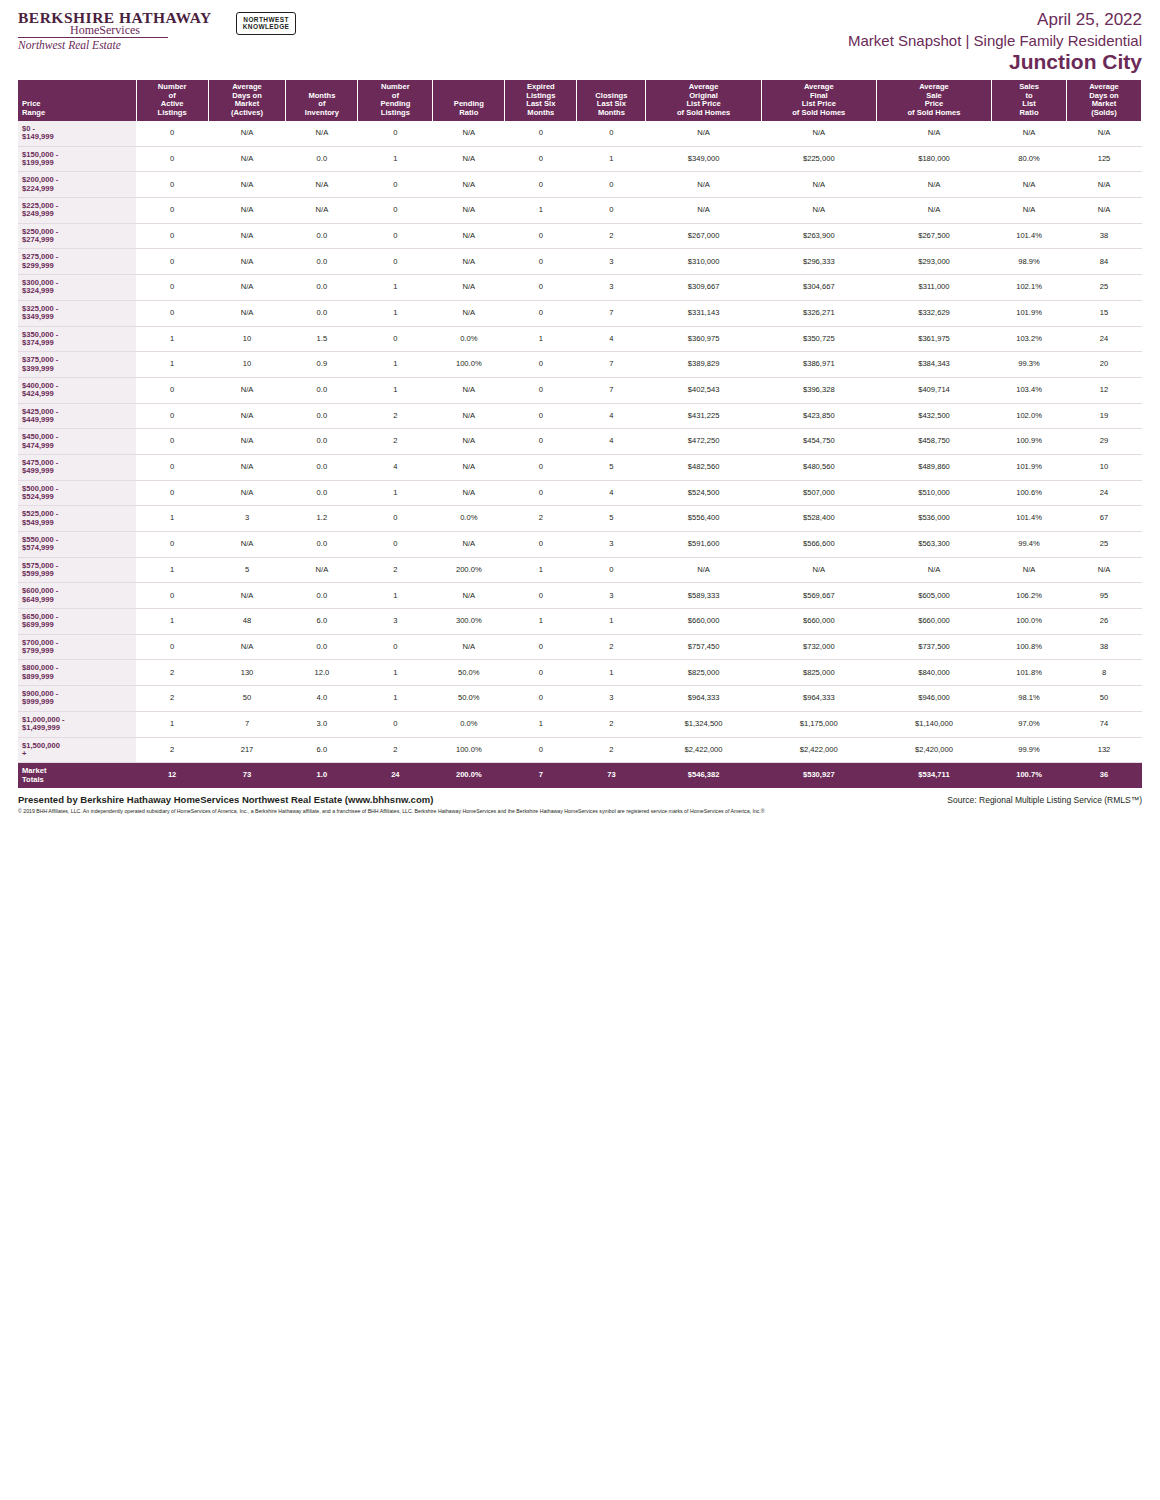BERKSHIRE HATHAWAY HomeServices Northwest Real Estate
NORTHWEST KNOWLEDGE
April 25, 2022
Market Snapshot | Single Family Residential
Junction City
| Price Range | Number of Active Listings | Average Days on Market (Actives) | Months of Inventory | Number of Pending Listings | Pending Ratio | Expired Listings Last Six Months | Closings Last Six Months | Average Original List Price of Sold Homes | Average Final List Price of Sold Homes | Average Sale Price of Sold Homes | Sales to List Ratio | Average Days on Market (Solds) |
| --- | --- | --- | --- | --- | --- | --- | --- | --- | --- | --- | --- | --- |
| $0 - $149,999 | 0 | N/A | N/A | 0 | N/A | 0 | 0 | N/A | N/A | N/A | N/A | N/A |
| $150,000 - $199,999 | 0 | N/A | 0.0 | 1 | N/A | 0 | 1 | $349,000 | $225,000 | $180,000 | 80.0% | 125 |
| $200,000 - $224,999 | 0 | N/A | N/A | 0 | N/A | 0 | 0 | N/A | N/A | N/A | N/A | N/A |
| $225,000 - $249,999 | 0 | N/A | N/A | 0 | N/A | 1 | 0 | N/A | N/A | N/A | N/A | N/A |
| $250,000 - $274,999 | 0 | N/A | 0.0 | 0 | N/A | 0 | 2 | $267,000 | $263,900 | $267,500 | 101.4% | 38 |
| $275,000 - $299,999 | 0 | N/A | 0.0 | 0 | N/A | 0 | 3 | $310,000 | $296,333 | $293,000 | 98.9% | 84 |
| $300,000 - $324,999 | 0 | N/A | 0.0 | 1 | N/A | 0 | 3 | $309,667 | $304,667 | $311,000 | 102.1% | 25 |
| $325,000 - $349,999 | 0 | N/A | 0.0 | 1 | N/A | 0 | 7 | $331,143 | $326,271 | $332,629 | 101.9% | 15 |
| $350,000 - $374,999 | 1 | 10 | 1.5 | 0 | 0.0% | 1 | 4 | $360,975 | $350,725 | $361,975 | 103.2% | 24 |
| $375,000 - $399,999 | 1 | 10 | 0.9 | 1 | 100.0% | 0 | 7 | $389,829 | $386,971 | $384,343 | 99.3% | 20 |
| $400,000 - $424,999 | 0 | N/A | 0.0 | 1 | N/A | 0 | 7 | $402,543 | $396,328 | $409,714 | 103.4% | 12 |
| $425,000 - $449,999 | 0 | N/A | 0.0 | 2 | N/A | 0 | 4 | $431,225 | $423,850 | $432,500 | 102.0% | 19 |
| $450,000 - $474,999 | 0 | N/A | 0.0 | 2 | N/A | 0 | 4 | $472,250 | $454,750 | $458,750 | 100.9% | 29 |
| $475,000 - $499,999 | 0 | N/A | 0.0 | 4 | N/A | 0 | 5 | $482,560 | $480,560 | $489,860 | 101.9% | 10 |
| $500,000 - $524,999 | 0 | N/A | 0.0 | 1 | N/A | 0 | 4 | $524,500 | $507,000 | $510,000 | 100.6% | 24 |
| $525,000 - $549,999 | 1 | 3 | 1.2 | 0 | 0.0% | 2 | 5 | $556,400 | $528,400 | $536,000 | 101.4% | 67 |
| $550,000 - $574,999 | 0 | N/A | 0.0 | 0 | N/A | 0 | 3 | $591,600 | $566,600 | $563,300 | 99.4% | 25 |
| $575,000 - $599,999 | 1 | 5 | N/A | 2 | 200.0% | 1 | 0 | N/A | N/A | N/A | N/A | N/A |
| $600,000 - $649,999 | 0 | N/A | 0.0 | 1 | N/A | 0 | 3 | $589,333 | $569,667 | $605,000 | 106.2% | 95 |
| $650,000 - $699,999 | 1 | 48 | 6.0 | 3 | 300.0% | 1 | 1 | $660,000 | $660,000 | $660,000 | 100.0% | 26 |
| $700,000 - $799,999 | 0 | N/A | 0.0 | 0 | N/A | 0 | 2 | $757,450 | $732,000 | $737,500 | 100.8% | 38 |
| $800,000 - $899,999 | 2 | 130 | 12.0 | 1 | 50.0% | 0 | 1 | $825,000 | $825,000 | $840,000 | 101.8% | 8 |
| $900,000 - $999,999 | 2 | 50 | 4.0 | 1 | 50.0% | 0 | 3 | $964,333 | $964,333 | $946,000 | 98.1% | 50 |
| $1,000,000 - $1,499,999 | 1 | 7 | 3.0 | 0 | 0.0% | 1 | 2 | $1,324,500 | $1,175,000 | $1,140,000 | 97.0% | 74 |
| $1,500,000 + | 2 | 217 | 6.0 | 2 | 100.0% | 0 | 2 | $2,422,000 | $2,422,000 | $2,420,000 | 99.9% | 132 |
| Market Totals | 12 | 73 | 1.0 | 24 | 200.0% | 7 | 73 | $546,382 | $530,927 | $534,711 | 100.7% | 36 |
Presented by Berkshire Hathaway HomeServices Northwest Real Estate (www.bhhsnw.com)
Source: Regional Multiple Listing Service (RMLS™)
© 2019 BHH Affiliates, LLC. An independently operated subsidiary of HomeServices of America, Inc., a Berkshire Hathaway affiliate, and a franchisee of BHH Affiliates, LLC. Berkshire Hathaway HomeServices and the Berkshire Hathaway HomeServices symbol are registered service marks of HomeServices of America, Inc.®